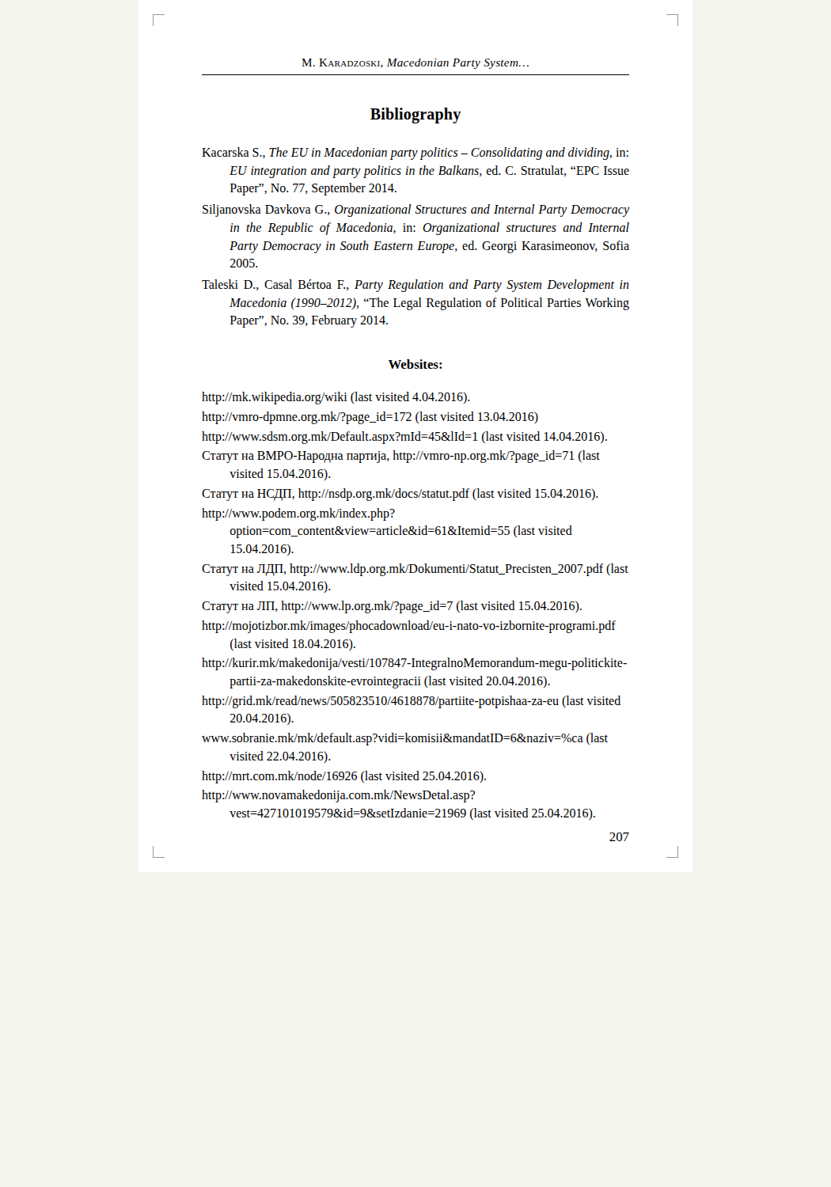M. Karadzoski, Macedonian Party System…
Bibliography
Kacarska S., The EU in Macedonian party politics – Consolidating and dividing, in: EU integration and party politics in the Balkans, ed. C. Stratulat, “EPC Issue Paper”, No. 77, September 2014.
Siljanovska Davkova G., Organizational Structures and Internal Party Democracy in the Republic of Macedonia, in: Organizational structures and Internal Party Democracy in South Eastern Europe, ed. Georgi Karasimeonov, Sofia 2005.
Taleski D., Casal Bértoa F., Party Regulation and Party System Development in Macedonia (1990–2012), “The Legal Regulation of Political Parties Working Paper”, No. 39, February 2014.
Websites:
http://mk.wikipedia.org/wiki (last visited 4.04.2016).
http://vmro-dpmne.org.mk/?page_id=172 (last visited 13.04.2016)
http://www.sdsm.org.mk/Default.aspx?mId=45&lId=1 (last visited 14.04.2016).
Статут на ВМРО-Народна партија, http://vmro-np.org.mk/?page_id=71 (last visited 15.04.2016).
Статут на НСДП, http://nsdp.org.mk/docs/statut.pdf (last visited 15.04.2016).
http://www.podem.org.mk/index.php?option=com_content&view=article&id=61&Itemid=55 (last visited 15.04.2016).
Статут на ЛДП, http://www.ldp.org.mk/Dokumenti/Statut_Precisten_2007.pdf (last visited 15.04.2016).
Статут на ЛП, http://www.lp.org.mk/?page_id=7 (last visited 15.04.2016).
http://mojotizbor.mk/images/phocadownload/eu-i-nato-vo-izbornite-programi.pdf (last visited 18.04.2016).
http://kurir.mk/makedonija/vesti/107847-IntegralnoMemorandum-megu-politickite-partii-za-makedonskite-evrointegracii (last visited 20.04.2016).
http://grid.mk/read/news/505823510/4618878/partiite-potpishaa-za-eu (last visited 20.04.2016).
www.sobranie.mk/mk/default.asp?vidi=komisii&mandatID=6&naziv=%ca (last visited 22.04.2016).
http://mrt.com.mk/node/16926 (last visited 25.04.2016).
http://www.novamakedonija.com.mk/NewsDetal.asp?vest=427101019579&id=9&setIzdanie=21969 (last visited 25.04.2016).
207